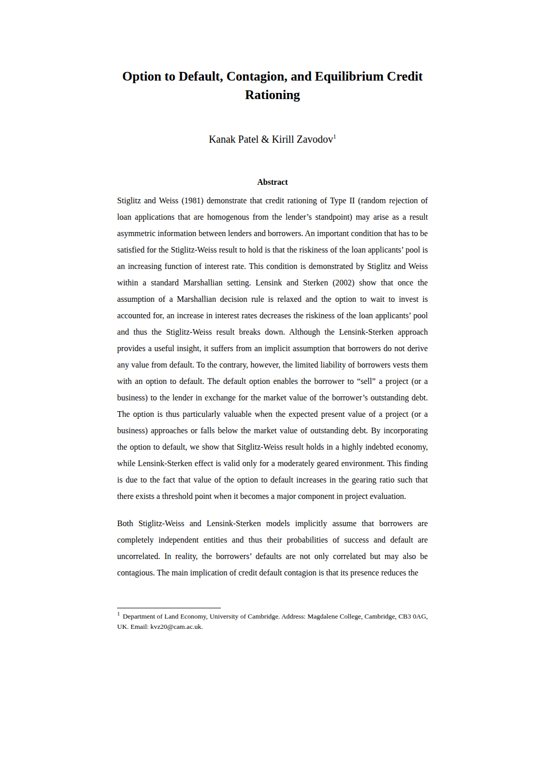Option to Default, Contagion, and Equilibrium Credit Rationing
Kanak Patel & Kirill Zavodov1
Abstract
Stiglitz and Weiss (1981) demonstrate that credit rationing of Type II (random rejection of loan applications that are homogenous from the lender’s standpoint) may arise as a result asymmetric information between lenders and borrowers. An important condition that has to be satisfied for the Stiglitz-Weiss result to hold is that the riskiness of the loan applicants’ pool is an increasing function of interest rate. This condition is demonstrated by Stiglitz and Weiss within a standard Marshallian setting. Lensink and Sterken (2002) show that once the assumption of a Marshallian decision rule is relaxed and the option to wait to invest is accounted for, an increase in interest rates decreases the riskiness of the loan applicants’ pool and thus the Stiglitz-Weiss result breaks down. Although the Lensink-Sterken approach provides a useful insight, it suffers from an implicit assumption that borrowers do not derive any value from default. To the contrary, however, the limited liability of borrowers vests them with an option to default. The default option enables the borrower to “sell” a project (or a business) to the lender in exchange for the market value of the borrower’s outstanding debt. The option is thus particularly valuable when the expected present value of a project (or a business) approaches or falls below the market value of outstanding debt. By incorporating the option to default, we show that Sitglitz-Weiss result holds in a highly indebted economy, while Lensink-Sterken effect is valid only for a moderately geared environment. This finding is due to the fact that value of the option to default increases in the gearing ratio such that there exists a threshold point when it becomes a major component in project evaluation.
Both Stiglitz-Weiss and Lensink-Sterken models implicitly assume that borrowers are completely independent entities and thus their probabilities of success and default are uncorrelated. In reality, the borrowers’ defaults are not only correlated but may also be contagious. The main implication of credit default contagion is that its presence reduces the
1 Department of Land Economy, University of Cambridge. Address: Magdalene College, Cambridge, CB3 0AG, UK. Email: kvz20@cam.ac.uk.